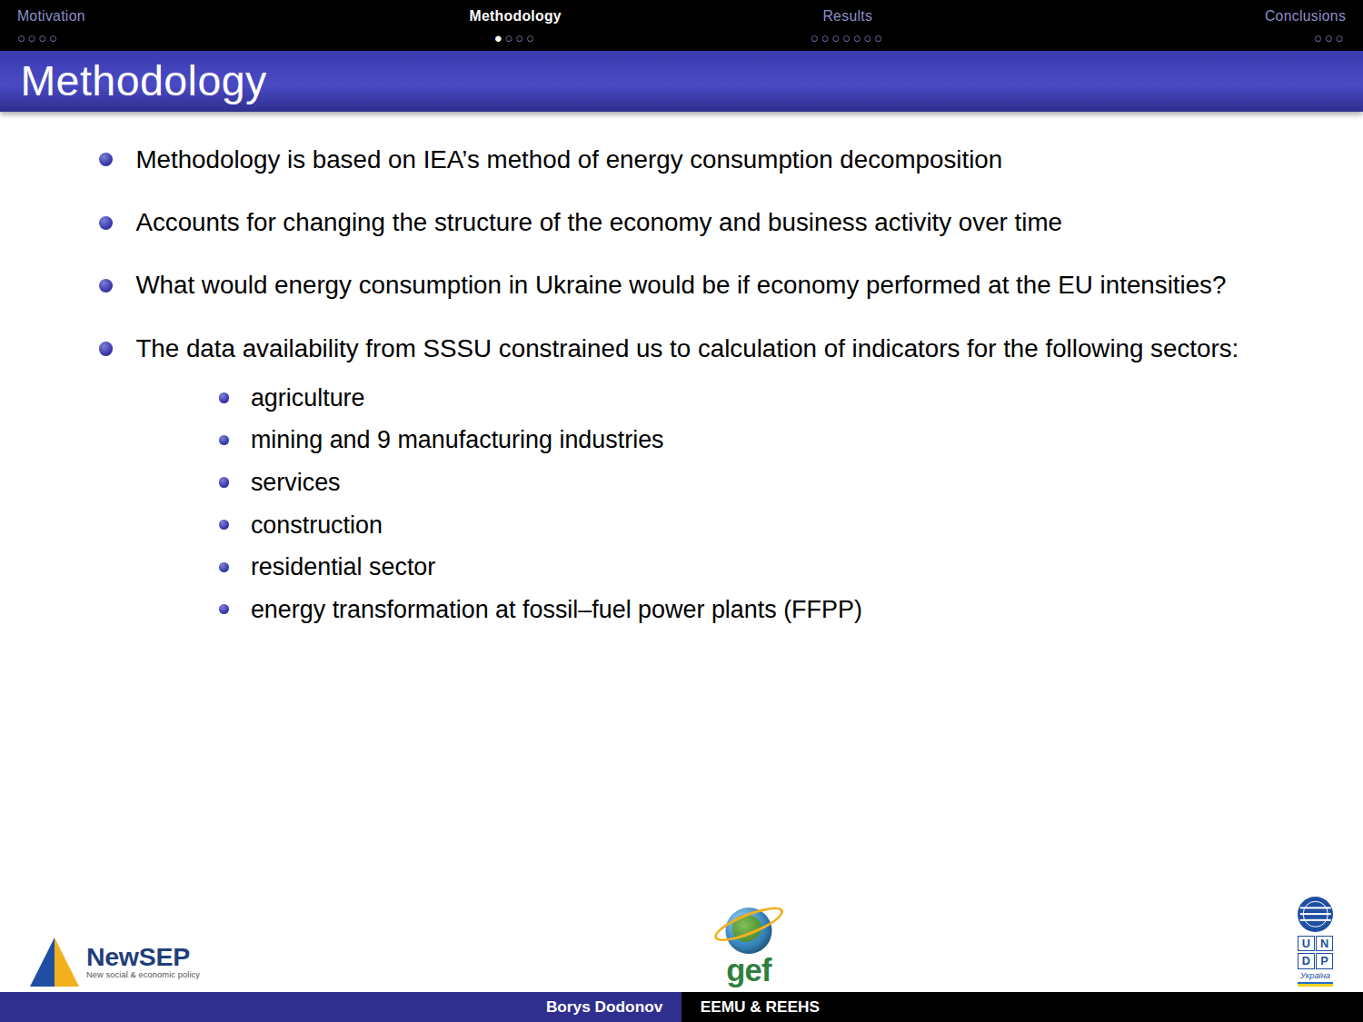Motivation
○○○○
Methodology
●○○○
Results
○○○○○○○
Conclusions
○○○
Methodology
Methodology is based on IEA’s method of energy consumption decomposition
Accounts for changing the structure of the economy and business activity over time
What would energy consumption in Ukraine would be if economy performed at the EU intensities?
The data availability from SSSU constrained us to calculation of indicators for the following sectors:
agriculture
mining and 9 manufacturing industries
services
construction
residential sector
energy transformation at fossil–fuel power plants (FFPP)
NewSEP
New social & economic policy
gef
UN DP
Україна
Borys Dodonov
EEMU & REEHS